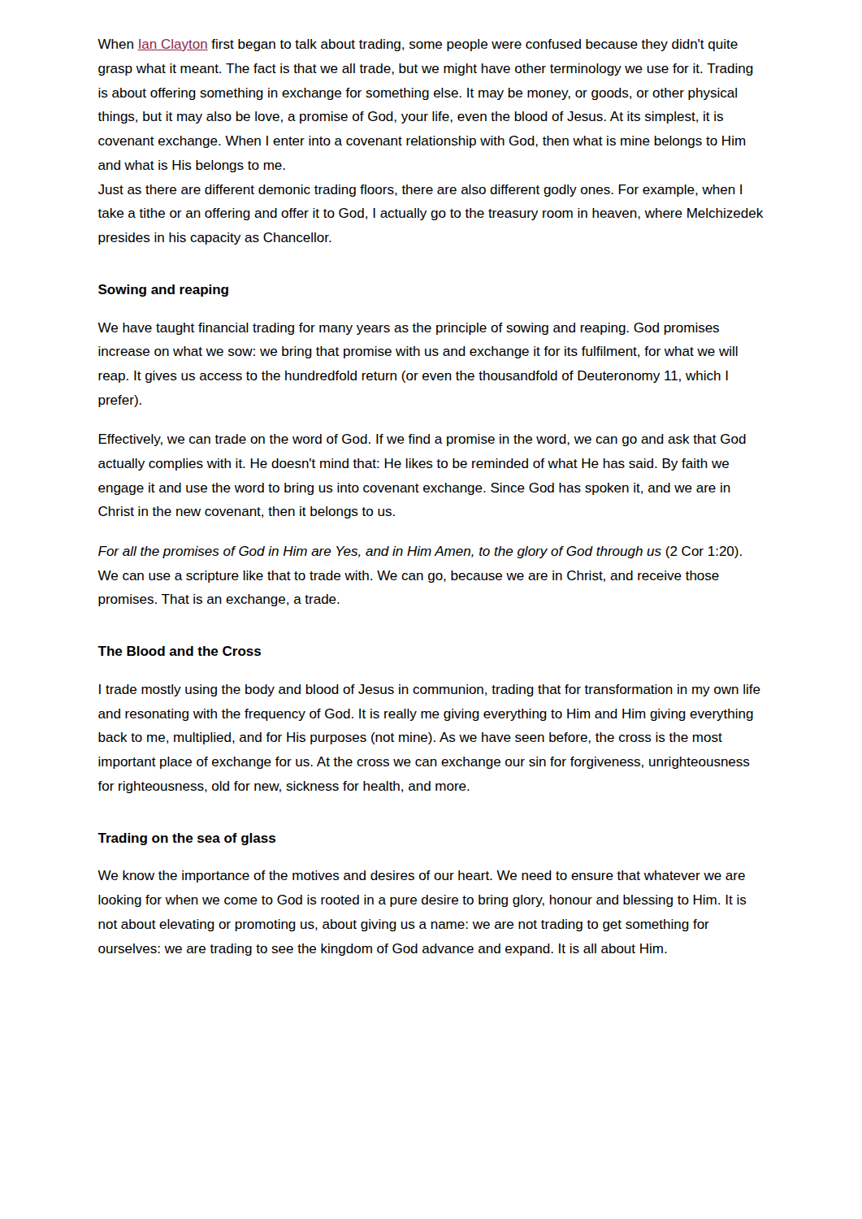When Ian Clayton first began to talk about trading, some people were confused because they didn't quite grasp what it meant. The fact is that we all trade, but we might have other terminology we use for it. Trading is about offering something in exchange for something else. It may be money, or goods, or other physical things, but it may also be love, a promise of God, your life, even the blood of Jesus. At its simplest, it is covenant exchange. When I enter into a covenant relationship with God, then what is mine belongs to Him and what is His belongs to me.
Just as there are different demonic trading floors, there are also different godly ones. For example, when I take a tithe or an offering and offer it to God, I actually go to the treasury room in heaven, where Melchizedek presides in his capacity as Chancellor.
Sowing and reaping
We have taught financial trading for many years as the principle of sowing and reaping. God promises increase on what we sow: we bring that promise with us and exchange it for its fulfilment, for what we will reap. It gives us access to the hundredfold return (or even the thousandfold of Deuteronomy 11, which I prefer).
Effectively, we can trade on the word of God. If we find a promise in the word, we can go and ask that God actually complies with it. He doesn't mind that: He likes to be reminded of what He has said. By faith we engage it and use the word to bring us into covenant exchange. Since God has spoken it, and we are in Christ in the new covenant, then it belongs to us.
For all the promises of God in Him are Yes, and in Him Amen, to the glory of God through us (2 Cor 1:20). We can use a scripture like that to trade with. We can go, because we are in Christ, and receive those promises. That is an exchange, a trade.
The Blood and the Cross
I trade mostly using the body and blood of Jesus in communion, trading that for transformation in my own life and resonating with the frequency of God. It is really me giving everything to Him and Him giving everything back to me, multiplied, and for His purposes (not mine). As we have seen before, the cross is the most important place of exchange for us. At the cross we can exchange our sin for forgiveness, unrighteousness for righteousness, old for new, sickness for health, and more.
Trading on the sea of glass
We know the importance of the motives and desires of our heart. We need to ensure that whatever we are looking for when we come to God is rooted in a pure desire to bring glory, honour and blessing to Him. It is not about elevating or promoting us, about giving us a name: we are not trading to get something for ourselves: we are trading to see the kingdom of God advance and expand. It is all about Him.